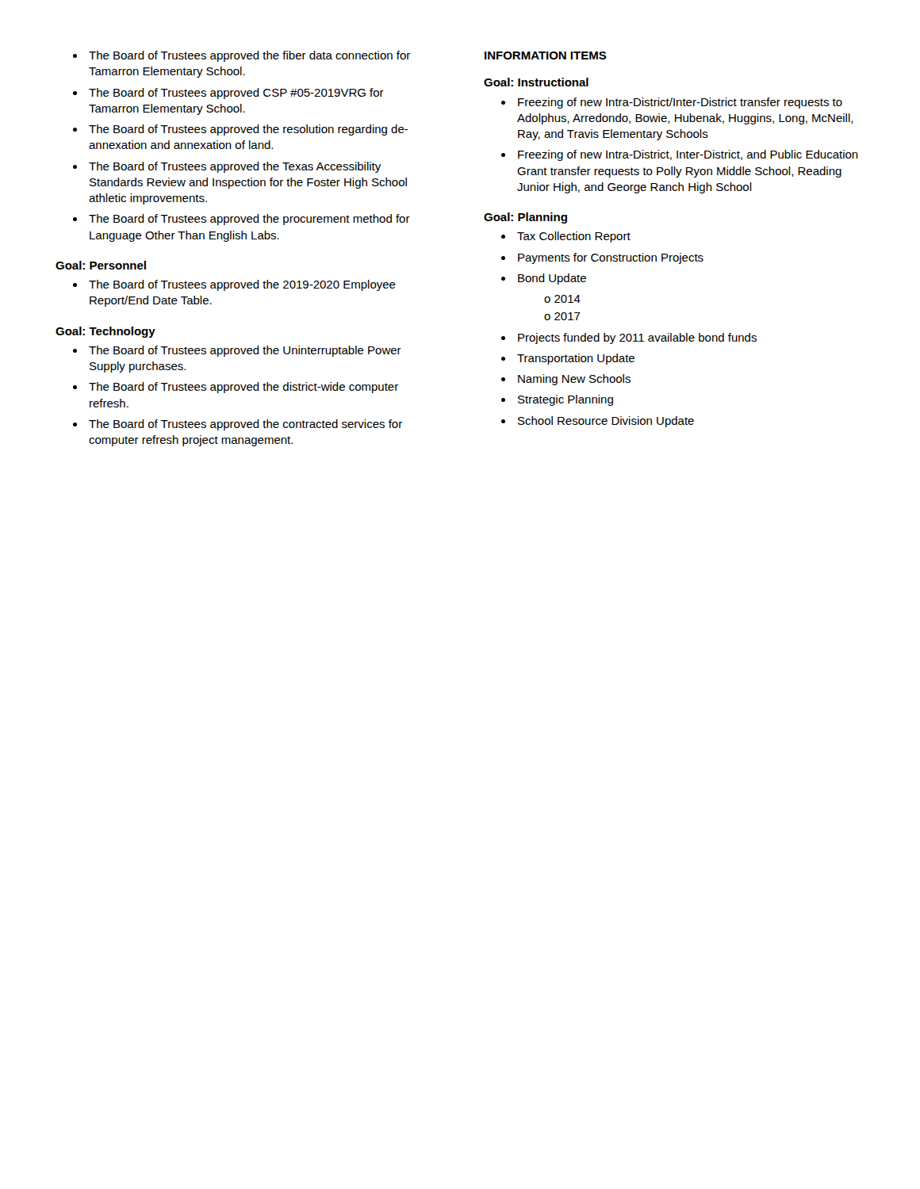The Board of Trustees approved the fiber data connection for Tamarron Elementary School.
The Board of Trustees approved CSP #05-2019VRG for Tamarron Elementary School.
The Board of Trustees approved the resolution regarding de-annexation and annexation of land.
The Board of Trustees approved the Texas Accessibility Standards Review and Inspection for the Foster High School athletic improvements.
The Board of Trustees approved the procurement method for Language Other Than English Labs.
Goal: Personnel
The Board of Trustees approved the 2019-2020 Employee Report/End Date Table.
Goal: Technology
The Board of Trustees approved the Uninterruptable Power Supply purchases.
The Board of Trustees approved the district-wide computer refresh.
The Board of Trustees approved the contracted services for computer refresh project management.
INFORMATION ITEMS
Goal: Instructional
Freezing of new Intra-District/Inter-District transfer requests to Adolphus, Arredondo, Bowie, Hubenak, Huggins, Long, McNeill, Ray, and Travis Elementary Schools
Freezing of new Intra-District, Inter-District, and Public Education Grant transfer requests to Polly Ryon Middle School, Reading Junior High, and George Ranch High School
Goal: Planning
Tax Collection Report
Payments for Construction Projects
Bond Update
2014
2017
Projects funded by 2011 available bond funds
Transportation Update
Naming New Schools
Strategic Planning
School Resource Division Update